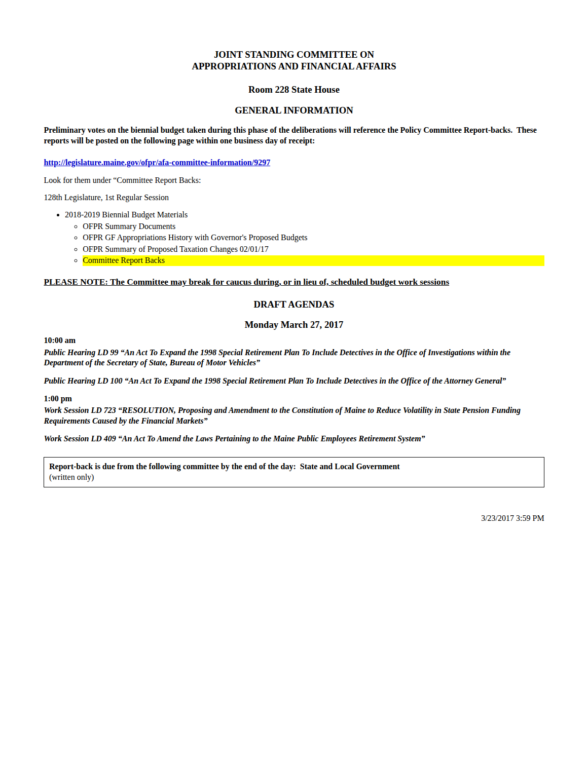JOINT STANDING COMMITTEE ON
APPROPRIATIONS AND FINANCIAL AFFAIRS
Room 228 State House
GENERAL INFORMATION
Preliminary votes on the biennial budget taken during this phase of the deliberations will reference the Policy Committee Report-backs. These reports will be posted on the following page within one business day of receipt:
http://legislature.maine.gov/ofpr/afa-committee-information/9297
Look for them under “Committee Report Backs:
128th Legislature, 1st Regular Session
2018-2019 Biennial Budget Materials
OFPR Summary Documents
OFPR GF Appropriations History with Governor's Proposed Budgets
OFPR Summary of Proposed Taxation Changes 02/01/17
Committee Report Backs
PLEASE NOTE: The Committee may break for caucus during, or in lieu of, scheduled budget work sessions
DRAFT AGENDAS
Monday March 27, 2017
10:00 am
Public Hearing LD 99 “An Act To Expand the 1998 Special Retirement Plan To Include Detectives in the Office of Investigations within the Department of the Secretary of State, Bureau of Motor Vehicles”
Public Hearing LD 100 “An Act To Expand the 1998 Special Retirement Plan To Include Detectives in the Office of the Attorney General”
1:00 pm
Work Session LD 723 “RESOLUTION, Proposing and Amendment to the Constitution of Maine to Reduce Volatility in State Pension Funding Requirements Caused by the Financial Markets”
Work Session LD 409 “An Act To Amend the Laws Pertaining to the Maine Public Employees Retirement System”
Report-back is due from the following committee by the end of the day: State and Local Government
(written only)
3/23/2017 3:59 PM